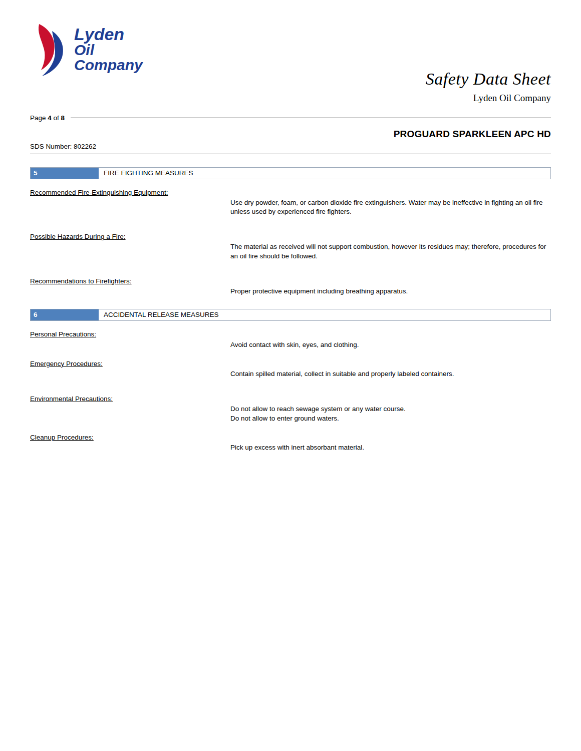Lyden Oil Company
Safety Data Sheet
Lyden Oil Company
Page 4 of 8
PROGUARD SPARKLEEN APC HD
SDS Number: 802262
5
FIRE FIGHTING MEASURES
Recommended Fire-Extinguishing Equipment:
Use dry powder, foam, or carbon dioxide fire extinguishers. Water may be ineffective in fighting an oil fire unless used by experienced fire fighters.
Possible Hazards During a Fire:
The material as received will not support combustion, however its residues may; therefore, procedures for an oil fire should be followed.
Recommendations to Firefighters:
Proper protective equipment including breathing apparatus.
6
ACCIDENTAL RELEASE MEASURES
Personal Precautions:
Avoid contact with skin, eyes, and clothing.
Emergency Procedures:
Contain spilled material, collect in suitable and properly labeled containers.
Environmental Precautions:
Do not allow to reach sewage system or any water course.
Do not allow to enter ground waters.
Cleanup Procedures:
Pick up excess with inert absorbant material.